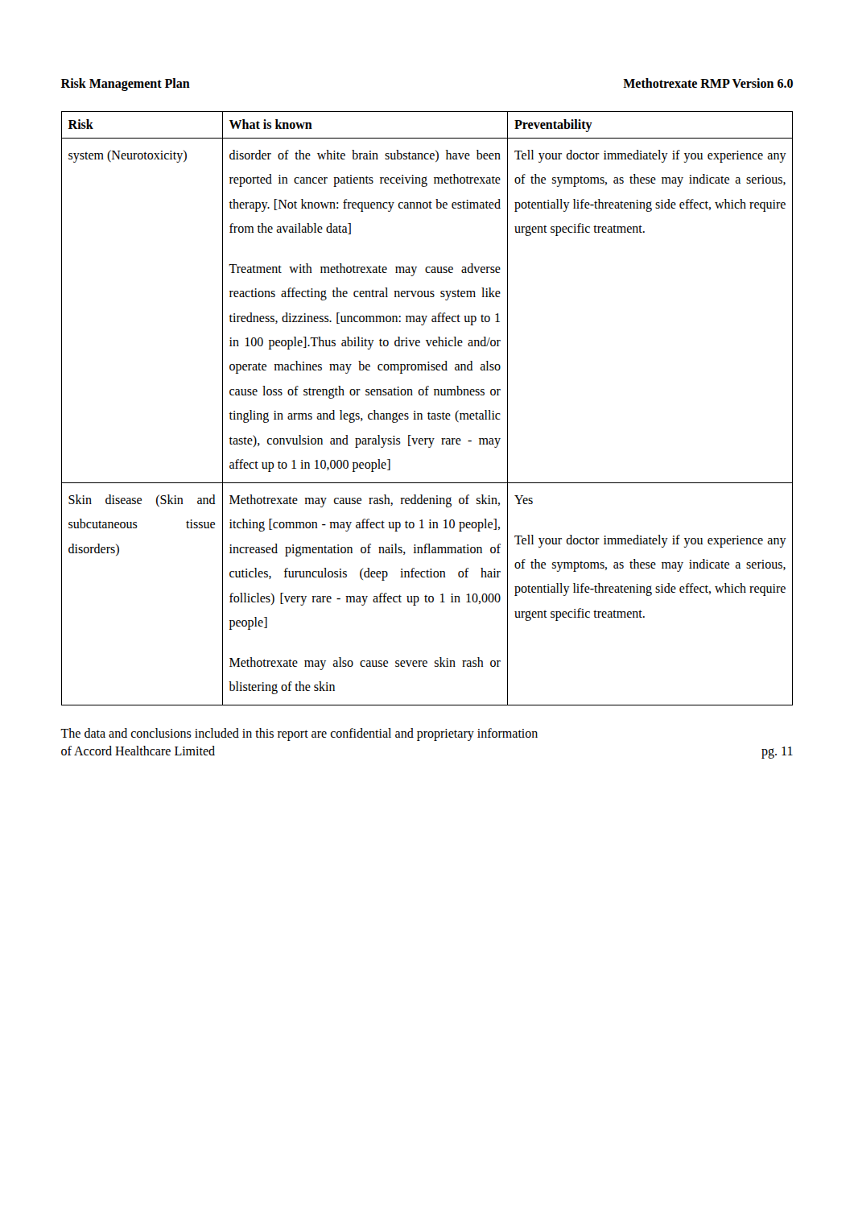Risk Management Plan
Methotrexate RMP Version 6.0
| Risk | What is known | Preventability |
| --- | --- | --- |
| system (Neurotoxicity) | disorder of the white brain substance) have been reported in cancer patients receiving methotrexate therapy. [Not known: frequency cannot be estimated from the available data] Treatment with methotrexate may cause adverse reactions affecting the central nervous system like tiredness, dizziness. [uncommon: may affect up to 1 in 100 people].Thus ability to drive vehicle and/or operate machines may be compromised and also cause loss of strength or sensation of numbness or tingling in arms and legs, changes in taste (metallic taste), convulsion and paralysis [very rare - may affect up to 1 in 10,000 people] | Tell your doctor immediately if you experience any of the symptoms, as these may indicate a serious, potentially life-threatening side effect, which require urgent specific treatment. |
| Skin disease (Skin and subcutaneous tissue disorders) | Methotrexate may cause rash, reddening of skin, itching [common - may affect up to 1 in 10 people], increased pigmentation of nails, inflammation of cuticles, furunculosis (deep infection of hair follicles) [very rare - may affect up to 1 in 10,000 people] Methotrexate may also cause severe skin rash or blistering of the skin | Yes Tell your doctor immediately if you experience any of the symptoms, as these may indicate a serious, potentially life-threatening side effect, which require urgent specific treatment. |
The data and conclusions included in this report are confidential and proprietary information
of Accord Healthcare Limited pg. 11